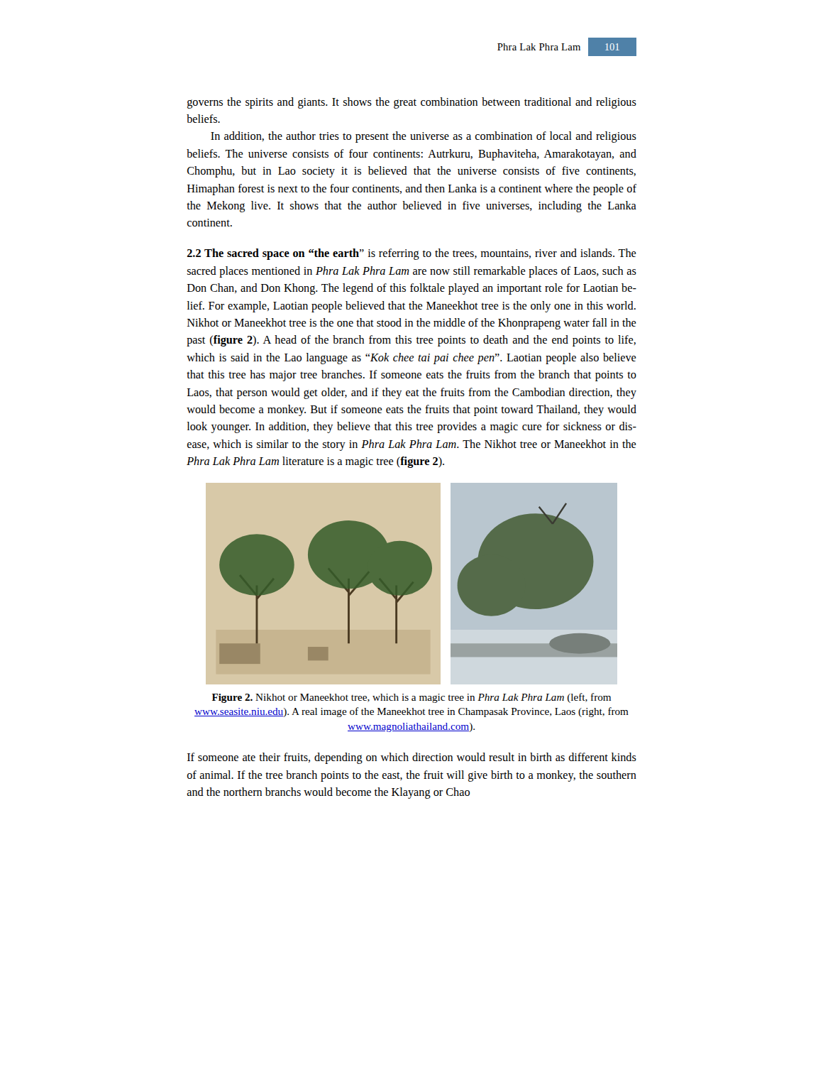Phra Lak Phra Lam
101
governs the spirits and giants. It shows the great combination between traditional and religious beliefs.
In addition, the author tries to present the universe as a combination of local and religious beliefs. The universe consists of four continents: Autrkuru, Buphaviteha, Amarakotayan, and Chomphu, but in Lao society it is believed that the universe consists of five continents, Himaphan forest is next to the four continents, and then Lanka is a continent where the people of the Mekong live. It shows that the author believed in five universes, including the Lanka continent.
2.2 The sacred space on “the earth” is referring to the trees, mountains, river and islands. The sacred places mentioned in Phra Lak Phra Lam are now still remarkable places of Laos, such as Don Chan, and Don Khong. The legend of this folktale played an important role for Laotian belief. For example, Laotian people believed that the Maneekhot tree is the only one in this world. Nikhot or Maneekhot tree is the one that stood in the middle of the Khonprapeng water fall in the past (figure 2). A head of the branch from this tree points to death and the end points to life, which is said in the Lao language as “Kok chee tai pai chee pen”. Laotian people also believe that this tree has major tree branches. If someone eats the fruits from the branch that points to Laos, that person would get older, and if they eat the fruits from the Cambodian direction, they would become a monkey. But if someone eats the fruits that point toward Thailand, they would look younger. In addition, they believe that this tree provides a magic cure for sickness or disease, which is similar to the story in Phra Lak Phra Lam. The Nikhot tree or Maneekhot in the Phra Lak Phra Lam literature is a magic tree (figure 2).
Figure 2. Nikhot or Maneekhot tree, which is a magic tree in Phra Lak Phra Lam (left, from www.seasite.niu.edu). A real image of the Maneekhot tree in Champasak Province, Laos (right, from www.magnoliathailand.com).
If someone ate their fruits, depending on which direction would result in birth as different kinds of animal. If the tree branch points to the east, the fruit will give birth to a monkey, the southern and the northern branchs would become the Klayang or Chao